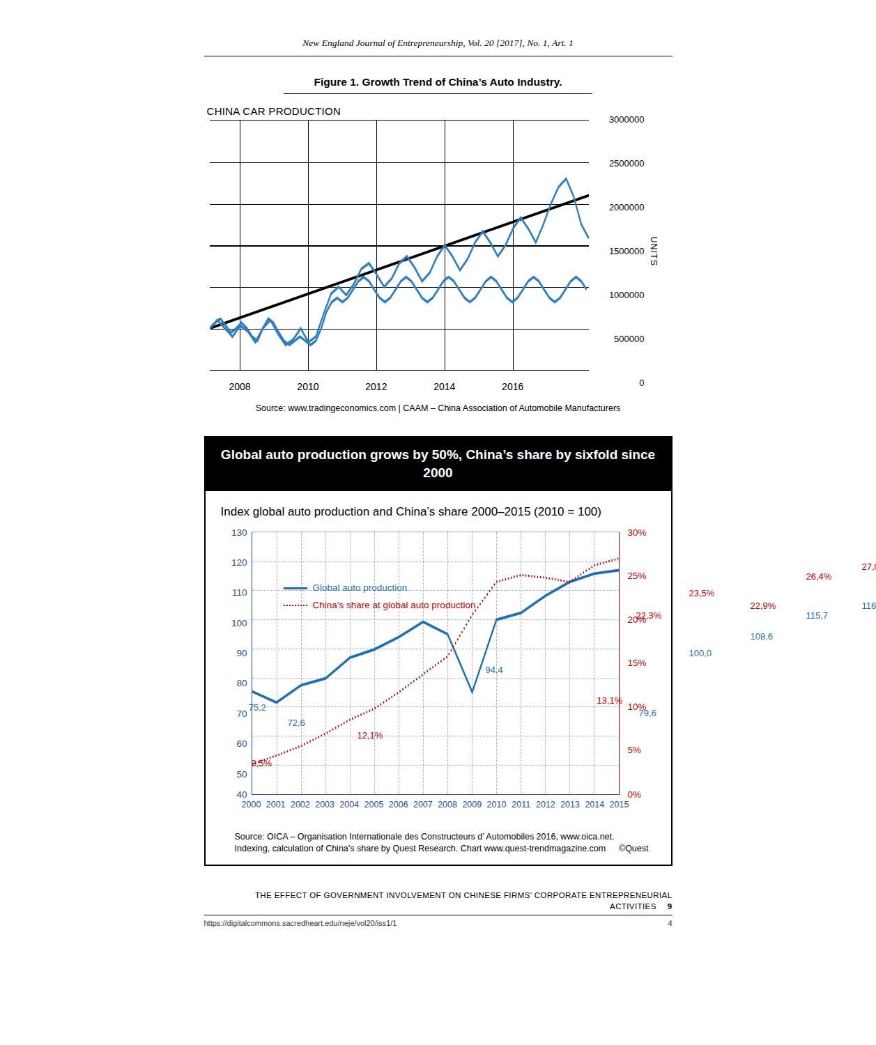New England Journal of Entrepreneurship, Vol. 20 [2017], No. 1, Art. 1
Figure 1. Growth Trend of China’s Auto Industry.
CHINA CAR PRODUCTION
3000000 2500000 2000000 1500000 1000000 500000 0
UNITS
2008 2010 2012 2014 2016
Source: www.tradingeconomics.com | CAAM – China Association of Automobile Manufacturers
Global auto production grows by 50%, China’s share by sixfold since 2000
Index global auto production and China’s share 2000–2015 (2010 = 100)
130 120 110 100 90 80 70 60 50 40
30% 25% 20% 15% 10% 5% 0%
75,2
72,6
94,4
79,6
100,0
108,6
115,7
116,9
3,5%
12,1%
13,1%
22,3%
23,5%
22,9%
26,4%
27,0%
Global auto production
China’s share at global auto production
2000 2001 2002 2003 2004 2005 2006 2007 2008 2009 2010 2011 2012 2013 2014 2015
Source: OICA – Organisation Internationale des Constructeurs d’ Automobiles 2016, www.oica.net.
Indexing, calculation of China’s share by Quest Research. Chart www.quest-trendmagazine.com ©Quest
THE EFFECT OF GOVERNMENT INVOLVEMENT ON CHINESE FIRMS’ CORPORATE ENTREPRENEURIAL ACTIVITIES9
https://digitalcommons.sacredheart.edu/neje/vol20/iss1/1 4